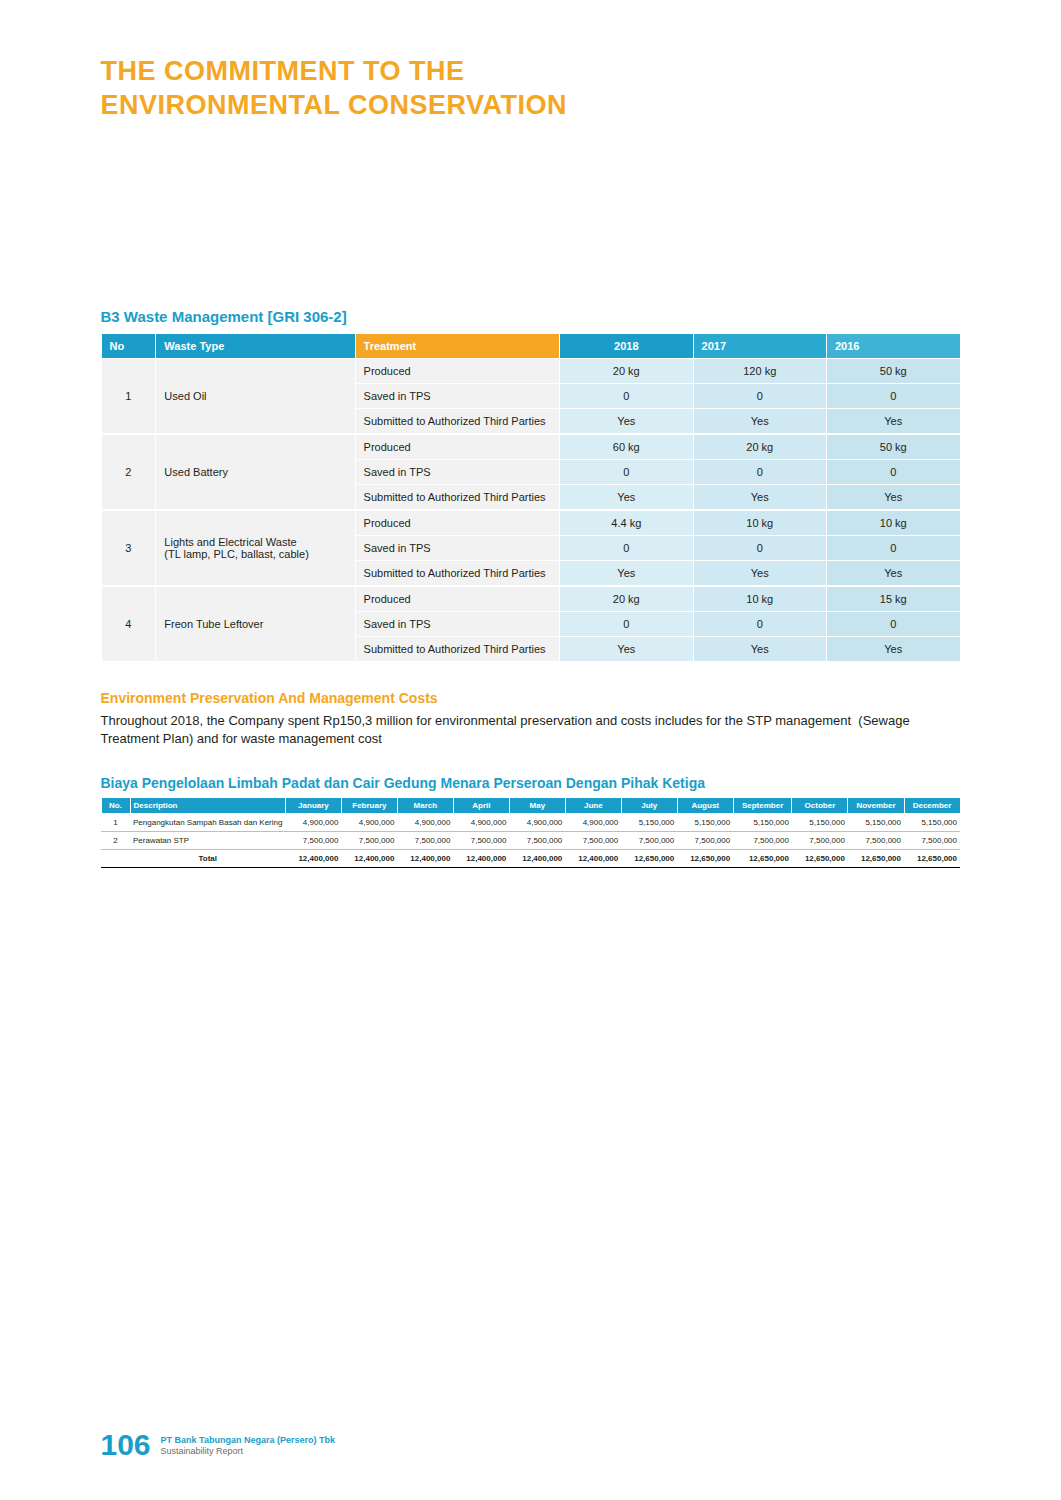The Commitment to the
Environmental Conservation
B3 Waste Management [GRI 306-2]
| No | Waste Type | Treatment | 2018 | 2017 | 2016 |
| --- | --- | --- | --- | --- | --- |
| 1 | Used Oil | Produced | 20 kg | 120 kg | 50 kg |
| Saved in TPS | 0 | 0 | 0 |
| Submitted to Authorized Third Parties | Yes | Yes | Yes |
| 2 | Used Battery | Produced | 60 kg | 20 kg | 50 kg |
| Saved in TPS | 0 | 0 | 0 |
| Submitted to Authorized Third Parties | Yes | Yes | Yes |
| 3 | Lights and Electrical Waste (TL lamp, PLC, ballast, cable) | Produced | 4.4 kg | 10 kg | 10 kg |
| Saved in TPS | 0 | 0 | 0 |
| Submitted to Authorized Third Parties | Yes | Yes | Yes |
| 4 | Freon Tube Leftover | Produced | 20 kg | 10 kg | 15 kg |
| Saved in TPS | 0 | 0 | 0 |
| Submitted to Authorized Third Parties | Yes | Yes | Yes |
Environment Preservation And Management Costs
Throughout 2018, the Company spent Rp150,3 million for environmental preservation and costs includes for the STP management (Sewage Treatment Plan) and for waste management cost
Biaya Pengelolaan Limbah Padat dan Cair Gedung Menara Perseroan Dengan Pihak Ketiga
| No. | Description | January | February | March | April | May | June | July | August | September | October | November | December |
| --- | --- | --- | --- | --- | --- | --- | --- | --- | --- | --- | --- | --- | --- |
| 1 | Pengangkutan Sampah Basah dan Kering | 4,900,000 | 4,900,000 | 4,900,000 | 4,900,000 | 4,900,000 | 4,900,000 | 5,150,000 | 5,150,000 | 5,150,000 | 5,150,000 | 5,150,000 | 5,150,000 |
| 2 | Perawatan STP | 7,500,000 | 7,500,000 | 7,500,000 | 7,500,000 | 7,500,000 | 7,500,000 | 7,500,000 | 7,500,000 | 7,500,000 | 7,500,000 | 7,500,000 | 7,500,000 |
| | Total | 12,400,000 | 12,400,000 | 12,400,000 | 12,400,000 | 12,400,000 | 12,400,000 | 12,650,000 | 12,650,000 | 12,650,000 | 12,650,000 | 12,650,000 | 12,650,000 |
106
PT Bank Tabungan Negara (Persero) Tbk
Sustainability Report